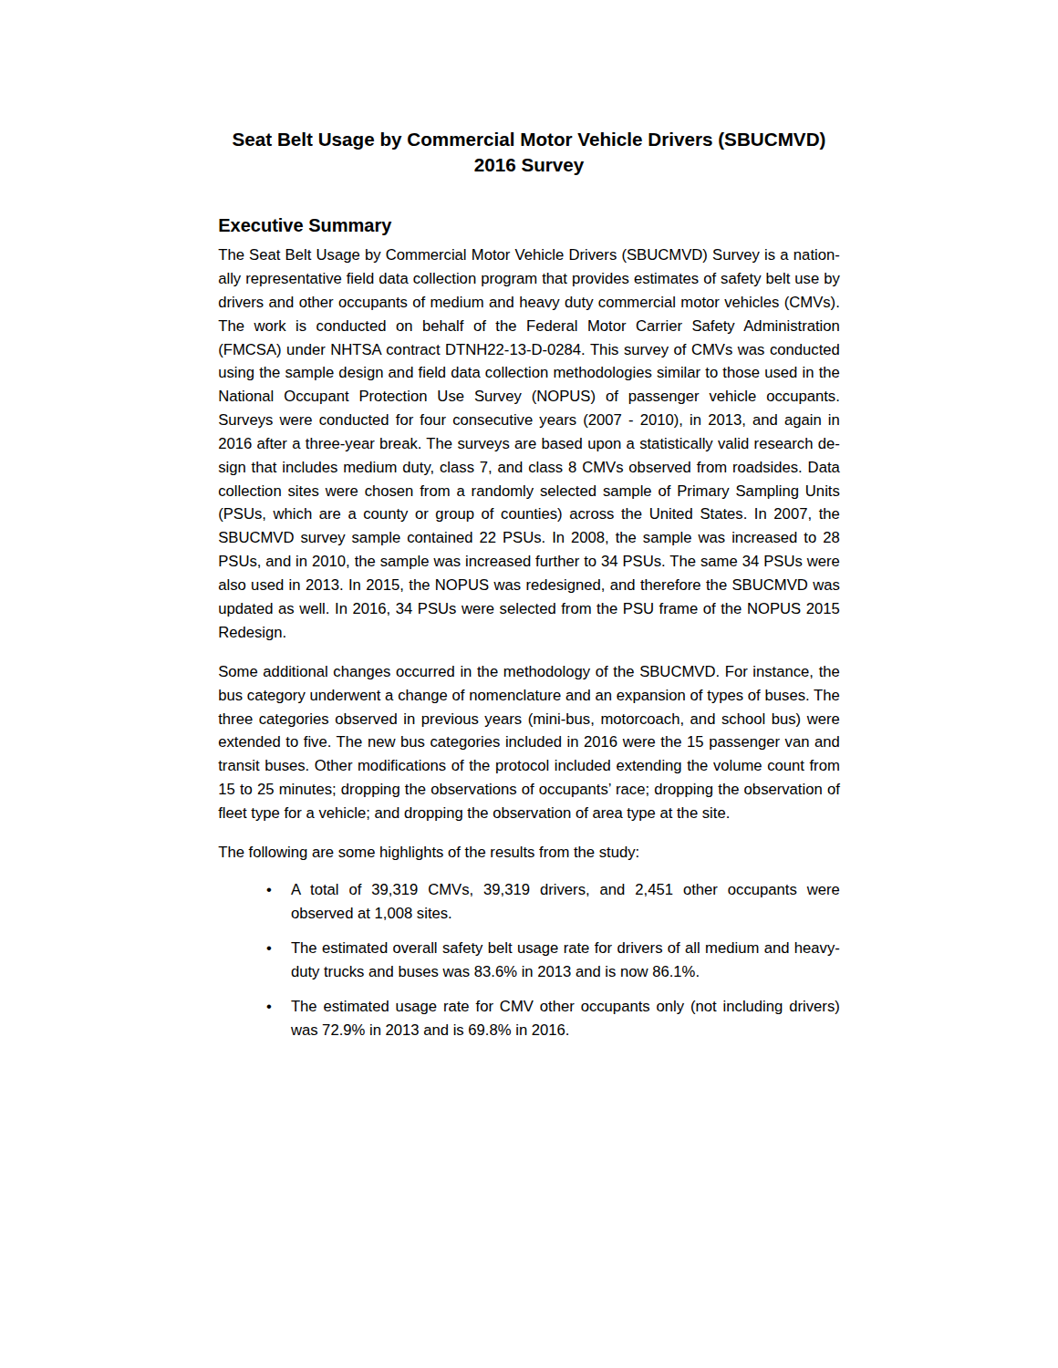Seat Belt Usage by Commercial Motor Vehicle Drivers (SBUCMVD)2016 Survey
Executive Summary
The Seat Belt Usage by Commercial Motor Vehicle Drivers (SBUCMVD) Survey is a nationally representative field data collection program that provides estimates of safety belt use by drivers and other occupants of medium and heavy duty commercial motor vehicles (CMVs). The work is conducted on behalf of the Federal Motor Carrier Safety Administration (FMCSA) under NHTSA contract DTNH22-13-D-0284. This survey of CMVs was conducted using the sample design and field data collection methodologies similar to those used in the National Occupant Protection Use Survey (NOPUS) of passenger vehicle occupants. Surveys were conducted for four consecutive years (2007 - 2010), in 2013, and again in 2016 after a three-year break. The surveys are based upon a statistically valid research design that includes medium duty, class 7, and class 8 CMVs observed from roadsides. Data collection sites were chosen from a randomly selected sample of Primary Sampling Units (PSUs, which are a county or group of counties) across the United States. In 2007, the SBUCMVD survey sample contained 22 PSUs. In 2008, the sample was increased to 28 PSUs, and in 2010, the sample was increased further to 34 PSUs. The same 34 PSUs were also used in 2013. In 2015, the NOPUS was redesigned, and therefore the SBUCMVD was updated as well. In 2016, 34 PSUs were selected from the PSU frame of the NOPUS 2015 Redesign.
Some additional changes occurred in the methodology of the SBUCMVD. For instance, the bus category underwent a change of nomenclature and an expansion of types of buses. The three categories observed in previous years (mini-bus, motorcoach, and school bus) were extended to five. The new bus categories included in 2016 were the 15 passenger van and transit buses. Other modifications of the protocol included extending the volume count from 15 to 25 minutes; dropping the observations of occupants’ race; dropping the observation of fleet type for a vehicle; and dropping the observation of area type at the site.
The following are some highlights of the results from the study:
A total of 39,319 CMVs, 39,319 drivers, and 2,451 other occupants were observed at 1,008 sites.
The estimated overall safety belt usage rate for drivers of all medium and heavy-duty trucks and buses was 83.6% in 2013 and is now 86.1%.
The estimated usage rate for CMV other occupants only (not including drivers) was 72.9% in 2013 and is 69.8% in 2016.